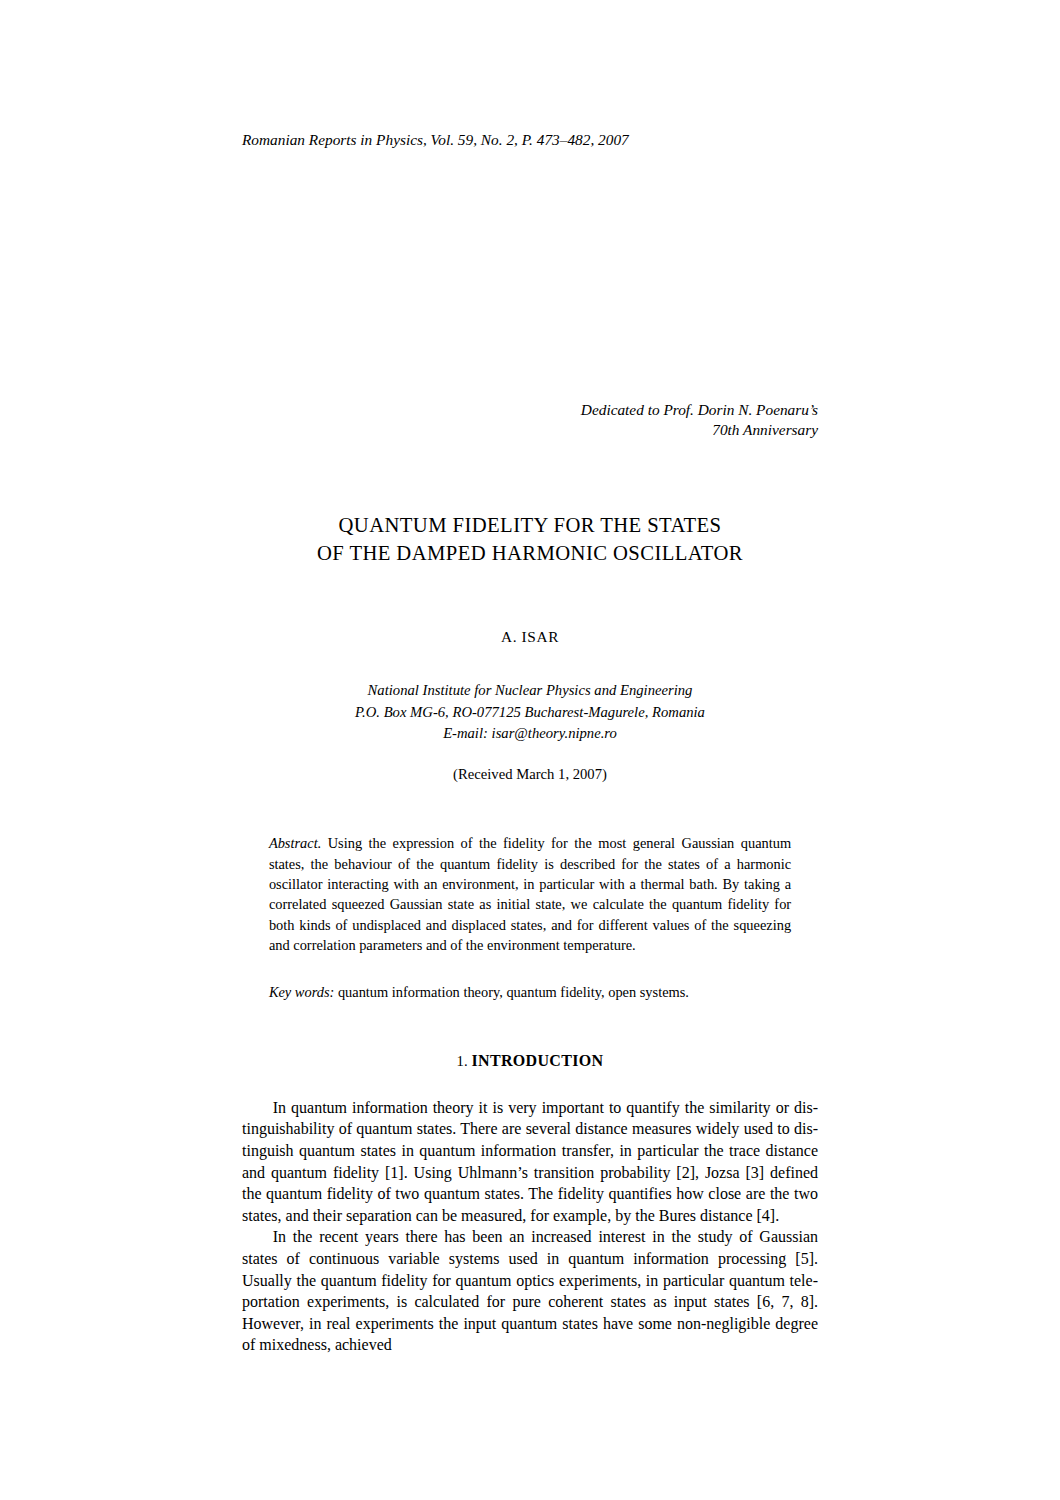Romanian Reports in Physics, Vol. 59, No. 2, P. 473–482, 2007
Dedicated to Prof. Dorin N. Poenaru’s
70th Anniversary
QUANTUM FIDELITY FOR THE STATES
OF THE DAMPED HARMONIC OSCILLATOR
A. ISAR
National Institute for Nuclear Physics and Engineering
P.O. Box MG-6, RO-077125 Bucharest-Magurele, Romania
E-mail: isar@theory.nipne.ro
(Received March 1, 2007)
Abstract. Using the expression of the fidelity for the most general Gaussian quantum states, the behaviour of the quantum fidelity is described for the states of a harmonic oscillator interacting with an environment, in particular with a thermal bath. By taking a correlated squeezed Gaussian state as initial state, we calculate the quantum fidelity for both kinds of undisplaced and displaced states, and for different values of the squeezing and correlation parameters and of the environment temperature.
Key words: quantum information theory, quantum fidelity, open systems.
1. INTRODUCTION
In quantum information theory it is very important to quantify the similarity or distinguishability of quantum states. There are several distance measures widely used to distinguish quantum states in quantum information transfer, in particular the trace distance and quantum fidelity [1]. Using Uhlmann’s transition probability [2], Jozsa [3] defined the quantum fidelity of two quantum states. The fidelity quantifies how close are the two states, and their separation can be measured, for example, by the Bures distance [4].
In the recent years there has been an increased interest in the study of Gaussian states of continuous variable systems used in quantum information processing [5]. Usually the quantum fidelity for quantum optics experiments, in particular quantum teleportation experiments, is calculated for pure coherent states as input states [6, 7, 8]. However, in real experiments the input quantum states have some non-negligible degree of mixedness, achieved